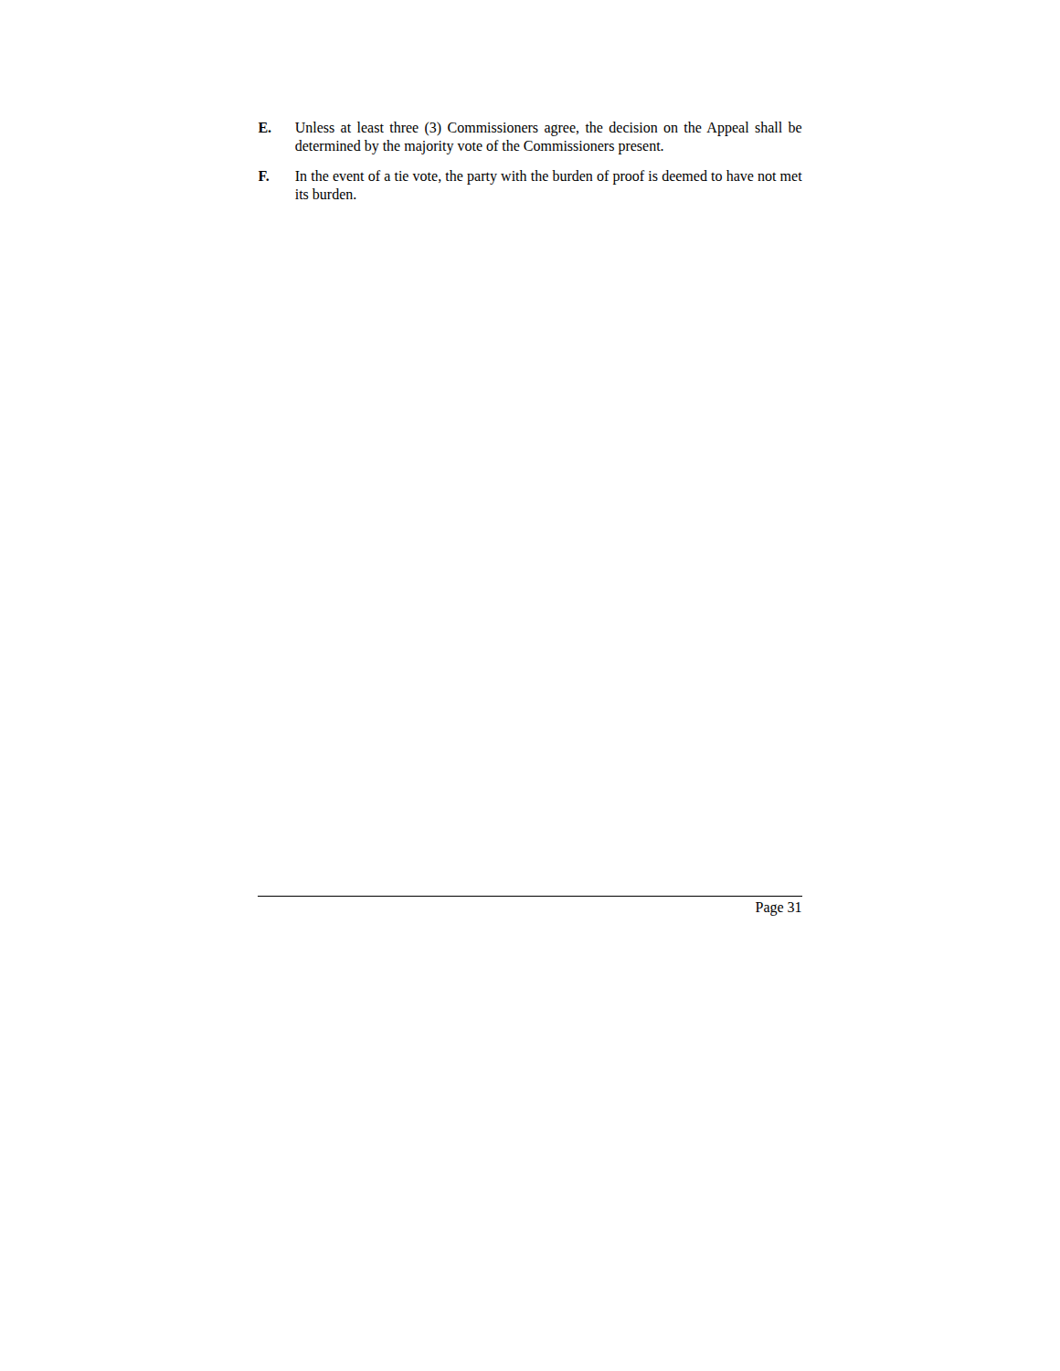E. Unless at least three (3) Commissioners agree, the decision on the Appeal shall be determined by the majority vote of the Commissioners present.
F. In the event of a tie vote, the party with the burden of proof is deemed to have not met its burden.
Page 31